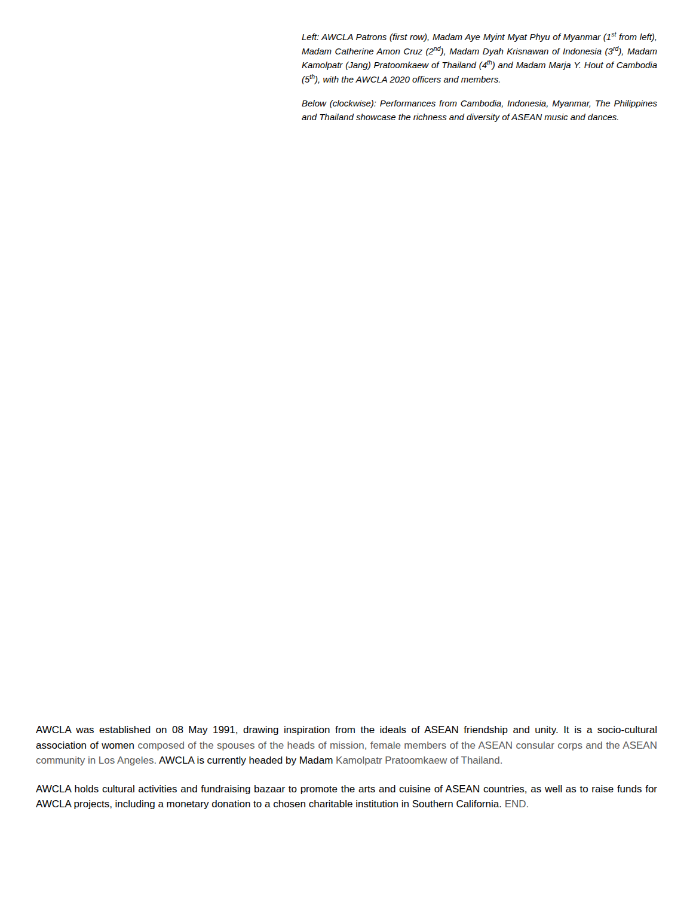Left: AWCLA Patrons (first row), Madam Aye Myint Myat Phyu of Myanmar (1st from left), Madam Catherine Amon Cruz (2nd), Madam Dyah Krisnawan of Indonesia (3rd), Madam Kamolpatr (Jang) Pratoomkaew of Thailand (4th) and Madam Marja Y. Hout of Cambodia (5th), with the AWCLA 2020 officers and members.
Below (clockwise): Performances from Cambodia, Indonesia, Myanmar, The Philippines and Thailand showcase the richness and diversity of ASEAN music and dances.
AWCLA was established on 08 May 1991, drawing inspiration from the ideals of ASEAN friendship and unity. It is a socio-cultural association of women composed of the spouses of the heads of mission, female members of the ASEAN consular corps and the ASEAN community in Los Angeles. AWCLA is currently headed by Madam Kamolpatr Pratoomkaew of Thailand.
AWCLA holds cultural activities and fundraising bazaar to promote the arts and cuisine of ASEAN countries, as well as to raise funds for AWCLA projects, including a monetary donation to a chosen charitable institution in Southern California. END.